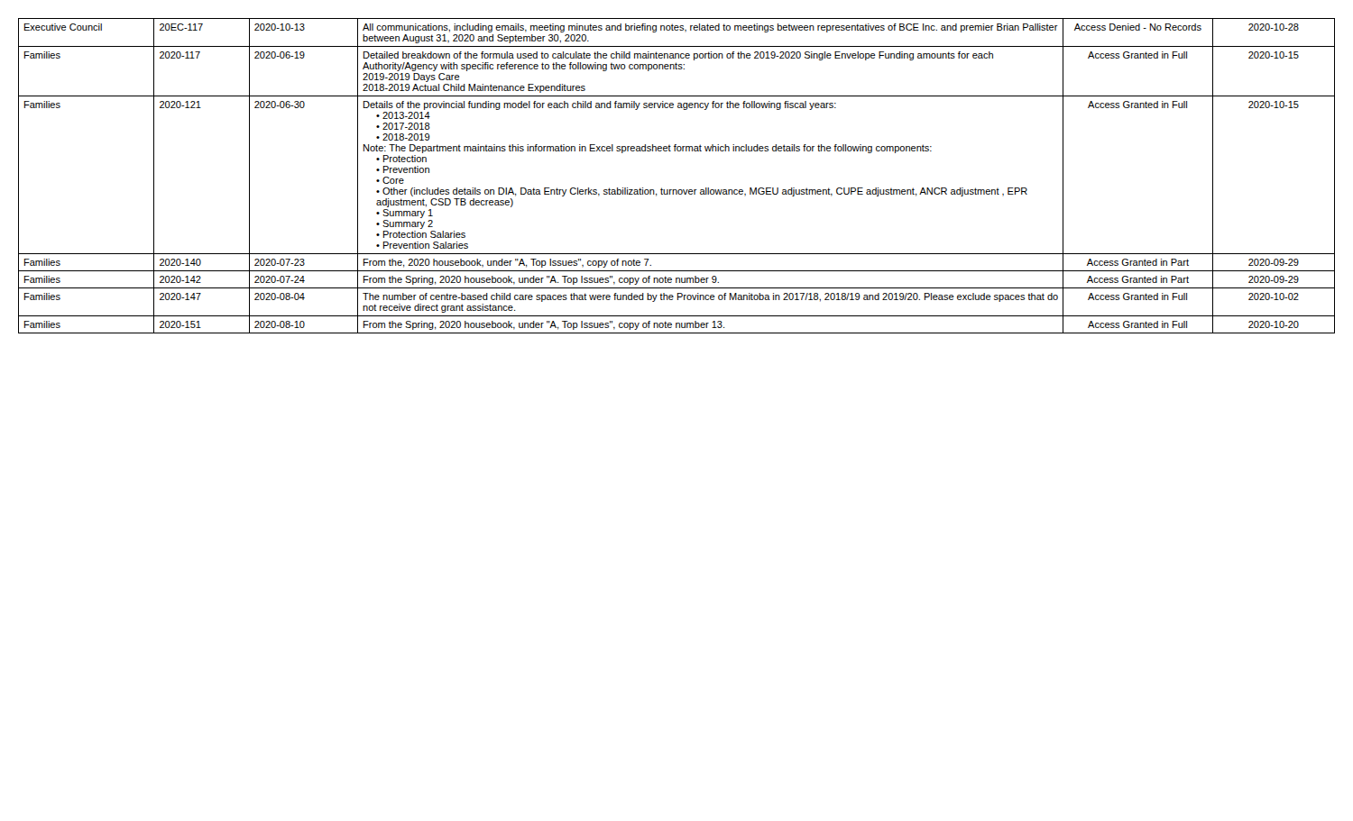| Executive Council | 20EC-117 | 2020-10-13 | All communications, including emails, meeting minutes and briefing notes, related to meetings between representatives of BCE Inc. and premier Brian Pallister between August 31, 2020 and September 30, 2020. | Access Denied - No Records | 2020-10-28 |
| Families | 2020-117 | 2020-06-19 | Detailed breakdown of the formula used to calculate the child maintenance portion of the 2019-2020 Single Envelope Funding amounts for each Authority/Agency with specific reference to the following two components: 2019-2019 Days Care 2018-2019 Actual Child Maintenance Expenditures | Access Granted in Full | 2020-10-15 |
| Families | 2020-121 | 2020-06-30 | Details of the provincial funding model for each child and family service agency for the following fiscal years: • 2013-2014 • 2017-2018 • 2018-2019 Note: The Department maintains this information in Excel spreadsheet format which includes details for the following components: • Protection • Prevention • Core • Other (includes details on DIA, Data Entry Clerks, stabilization, turnover allowance, MGEU adjustment, CUPE adjustment, ANCR adjustment , EPR adjustment, CSD TB decrease) • Summary 1 • Summary 2 • Protection Salaries • Prevention Salaries | Access Granted in Full | 2020-10-15 |
| Families | 2020-140 | 2020-07-23 | From the, 2020 housebook, under "A, Top Issues", copy of note 7. | Access Granted in Part | 2020-09-29 |
| Families | 2020-142 | 2020-07-24 | From the Spring, 2020 housebook, under "A. Top Issues", copy of note number 9. | Access Granted in Part | 2020-09-29 |
| Families | 2020-147 | 2020-08-04 | The number of centre-based child care spaces that were funded by the Province of Manitoba in 2017/18, 2018/19 and 2019/20. Please exclude spaces that do not receive direct grant assistance. | Access Granted in Full | 2020-10-02 |
| Families | 2020-151 | 2020-08-10 | From the Spring, 2020 housebook, under "A, Top Issues", copy of note number 13. | Access Granted in Full | 2020-10-20 |